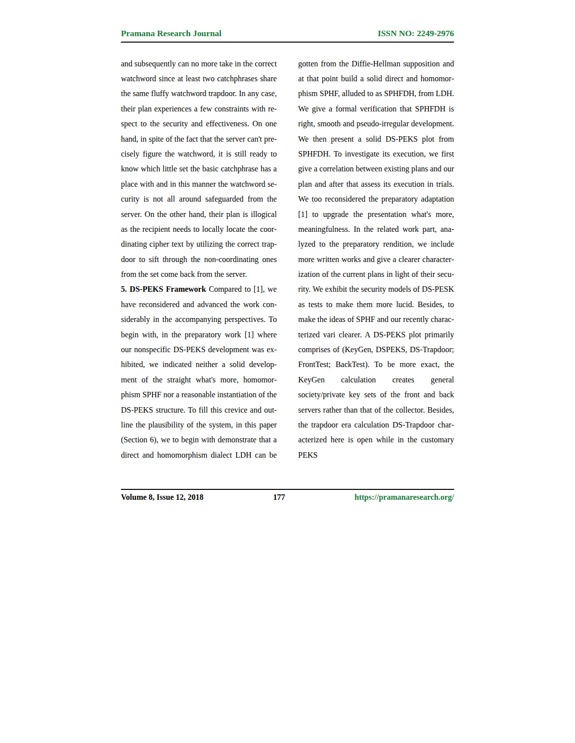Pramana Research Journal ISSN NO: 2249-2976
and subsequently can no more take in the correct watchword since at least two catchphrases share the same fluffy watchword trapdoor. In any case, their plan experiences a few constraints with respect to the security and effectiveness. On one hand, in spite of the fact that the server can't precisely figure the watchword, it is still ready to know which little set the basic catchphrase has a place with and in this manner the watchword security is not all around safeguarded from the server. On the other hand, their plan is illogical as the recipient needs to locally locate the coordinating cipher text by utilizing the correct trapdoor to sift through the non-coordinating ones from the set come back from the server.
5. DS-PEKS Framework Compared to [1], we have reconsidered and advanced the work considerably in the accompanying perspectives. To begin with, in the preparatory work [1] where our nonspecific DS-PEKS development was exhibited, we indicated neither a solid development of the straight what's more, homomorphism SPHF nor a reasonable instantiation of the DS-PEKS structure. To fill this crevice and outline the plausibility of the system, in this paper (Section 6), we to begin with demonstrate that a direct and homomorphism dialect LDH can be gotten from the Diffie-Hellman supposition and at that point build a solid direct and homomorphism SPHF, alluded to as SPHFDH, from LDH. We give a formal verification that SPHFDH is right, smooth and pseudo-irregular development. We then present a solid DS-PEKS plot from SPHFDH. To investigate its execution, we first give a correlation between existing plans and our plan and after that assess its execution in trials. We too reconsidered the preparatory adaptation [1] to upgrade the presentation what's more, meaningfulness. In the related work part, analyzed to the preparatory rendition, we include more written works and give a clearer characterization of the current plans in light of their security. We exhibit the security models of DS-PESK as tests to make them more lucid. Besides, to make the ideas of SPHF and our recently characterized vari clearer. A DS-PEKS plot primarily comprises of (KeyGen, DSPEKS, DS-Trapdoor; FrontTest; BackTest). To be more exact, the KeyGen calculation creates general society/private key sets of the front and back servers rather than that of the collector. Besides, the trapdoor era calculation DS-Trapdoor characterized here is open while in the customary PEKS
Volume 8, Issue 12, 2018 177 https://pramanaresearch.org/